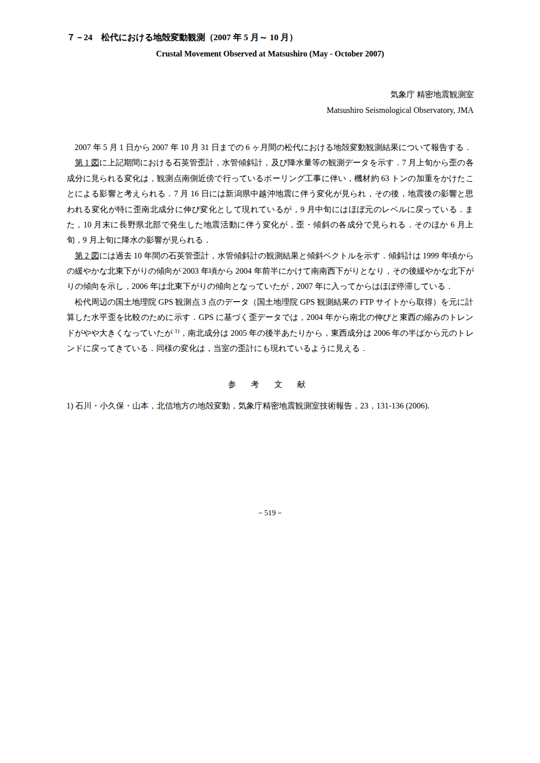７－24　松代における地殻変動観測（2007 年 5 月～ 10 月）
Crustal Movement Observed at Matsushiro (May - October 2007)
気象庁 精密地震観測室
Matsushiro Seismological Observatory, JMA
2007 年 5 月 1 日から 2007 年 10 月 31 日までの 6 ヶ月間の松代における地殻変動観測結果について報告する．
第 1 図に上記期間における石英管歪計，水管傾斜計，及び降水量等の観測データを示す．7 月上旬から歪の各成分に見られる変化は，観測点南側近傍で行っているボーリング工事に伴い，機材約 63 トンの加重をかけたことによる影響と考えられる．7 月 16 日には新潟県中越沖地震に伴う変化が見られ，その後，地震後の影響と思われる変化が特に歪南北成分に伸び変化として現れているが，9 月中旬にはほぼ元のレベルに戻っている．また，10 月末に長野県北部で発生した地震活動に伴う変化が，歪・傾斜の各成分で見られる．そのほか 6 月上旬，9 月上旬に降水の影響が見られる．
第 2 図には過去 10 年間の石英管歪計，水管傾斜計の観測結果と傾斜ベクトルを示す．傾斜計は 1999 年頃からの緩やかな北東下がりの傾向が 2003 年頃から 2004 年前半にかけて南南西下がりとなり，その後緩やかな北下がりの傾向を示し，2006 年は北東下がりの傾向となっていたが，2007 年に入ってからはほぼ停滞している．
松代周辺の国土地理院 GPS 観測点 3 点のデータ（国土地理院 GPS 観測結果の FTP サイトから取得）を元に計算した水平歪を比較のために示す．GPS に基づく歪データでは，2004 年から南北の伸びと東西の縮みのトレンドがやや大きくなっていたが 1)，南北成分は 2005 年の後半あたりから，東西成分は 2006 年の半ばから元のトレンドに戻ってきている．同様の変化は，当室の歪計にも現れているように見える．
参 考 文 献
1) 石川・小久保・山本，北信地方の地殻変動，気象庁精密地震観測室技術報告，23，131-136 (2006).
－519－